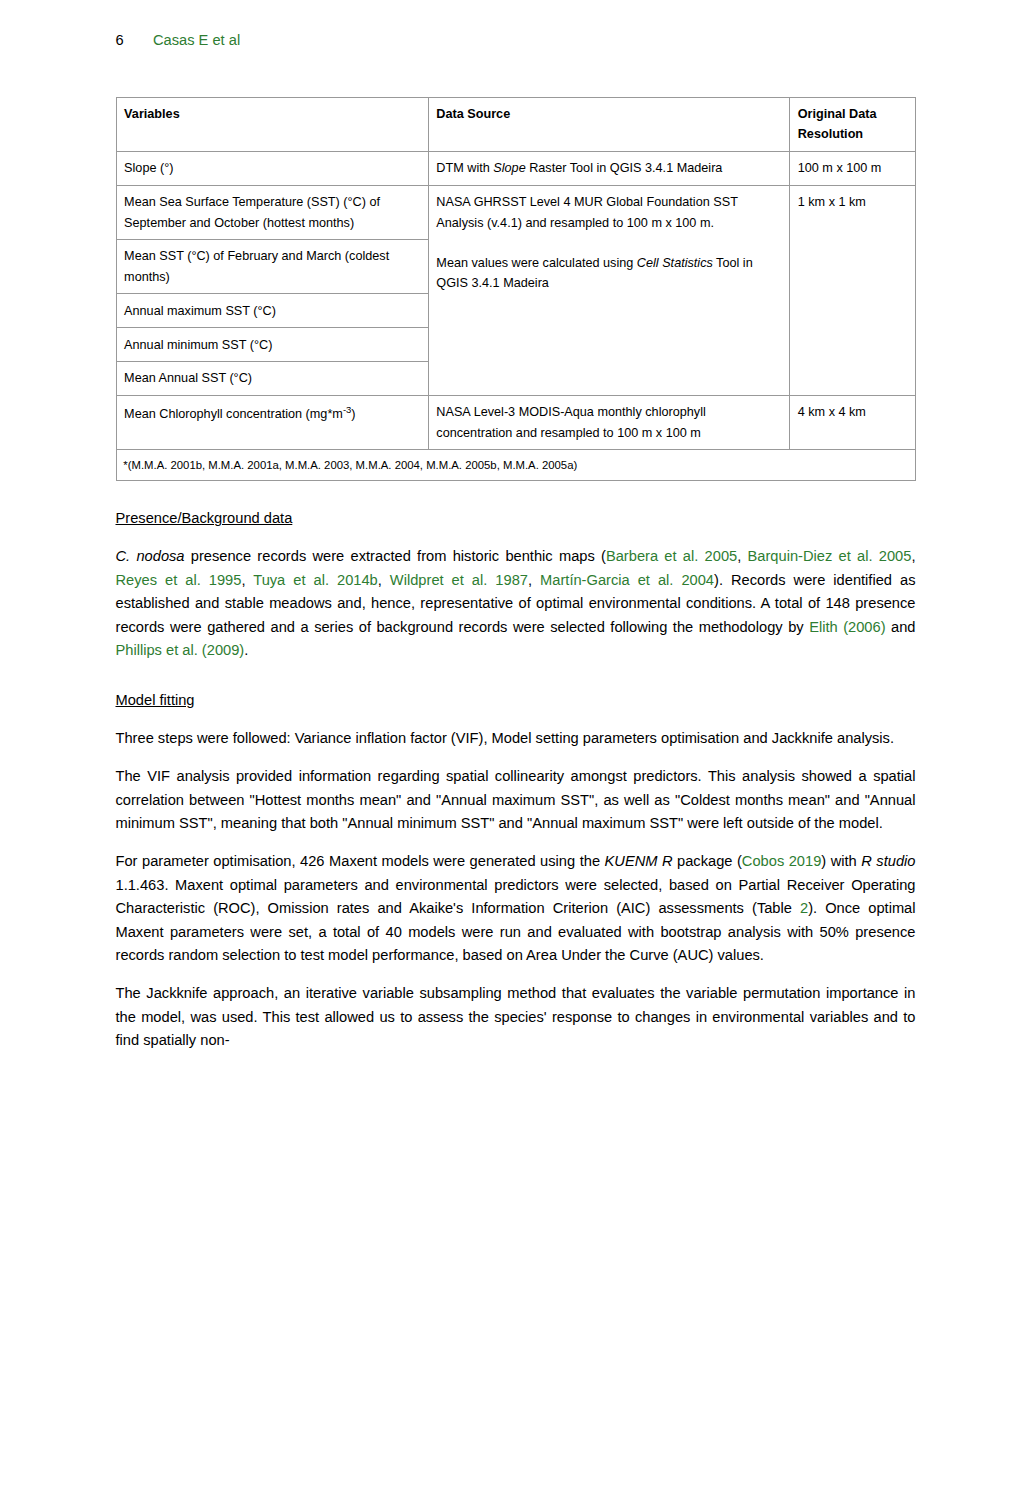6 Casas E et al
| Variables | Data Source | Original Data Resolution |
| --- | --- | --- |
| Slope (°) | DTM with Slope Raster Tool in QGIS 3.4.1 Madeira | 100 m x 100 m |
| Mean Sea Surface Temperature (SST) (°C) of September and October (hottest months) | NASA GHRSST Level 4 MUR Global Foundation SST Analysis (v.4.1) and resampled to 100 m x 100 m. Mean values were calculated using Cell Statistics Tool in QGIS 3.4.1 Madeira | 1 km x 1 km |
| Mean SST (°C) of February and March (coldest months) |
| Annual maximum SST (°C) |
| Annual minimum SST (°C) |
| Mean Annual SST (°C) |
| Mean Chlorophyll concentration (mg*m -3 ) | NASA Level-3 MODIS-Aqua monthly chlorophyll concentration and resampled to 100 m x 100 m | 4 km x 4 km |
| *(M.M.A. 2001b, M.M.A. 2001a, M.M.A. 2003, M.M.A. 2004, M.M.A. 2005b, M.M.A. 2005a) |
Presence/Background data
C. nodosa presence records were extracted from historic benthic maps (Barbera et al. 2005, Barquin-Diez et al. 2005, Reyes et al. 1995, Tuya et al. 2014b, Wildpret et al. 1987, Martín-Garcia et al. 2004). Records were identified as established and stable meadows and, hence, representative of optimal environmental conditions. A total of 148 presence records were gathered and a series of background records were selected following the methodology by Elith (2006) and Phillips et al. (2009).
Model fitting
Three steps were followed: Variance inflation factor (VIF), Model setting parameters optimisation and Jackknife analysis.
The VIF analysis provided information regarding spatial collinearity amongst predictors. This analysis showed a spatial correlation between "Hottest months mean" and "Annual maximum SST", as well as "Coldest months mean" and "Annual minimum SST", meaning that both "Annual minimum SST" and "Annual maximum SST" were left outside of the model.
For parameter optimisation, 426 Maxent models were generated using the KUENM R package (Cobos 2019) with R studio 1.1.463. Maxent optimal parameters and environmental predictors were selected, based on Partial Receiver Operating Characteristic (ROC), Omission rates and Akaike's Information Criterion (AIC) assessments (Table 2). Once optimal Maxent parameters were set, a total of 40 models were run and evaluated with bootstrap analysis with 50% presence records random selection to test model performance, based on Area Under the Curve (AUC) values.
The Jackknife approach, an iterative variable subsampling method that evaluates the variable permutation importance in the model, was used. This test allowed us to assess the species' response to changes in environmental variables and to find spatially non-